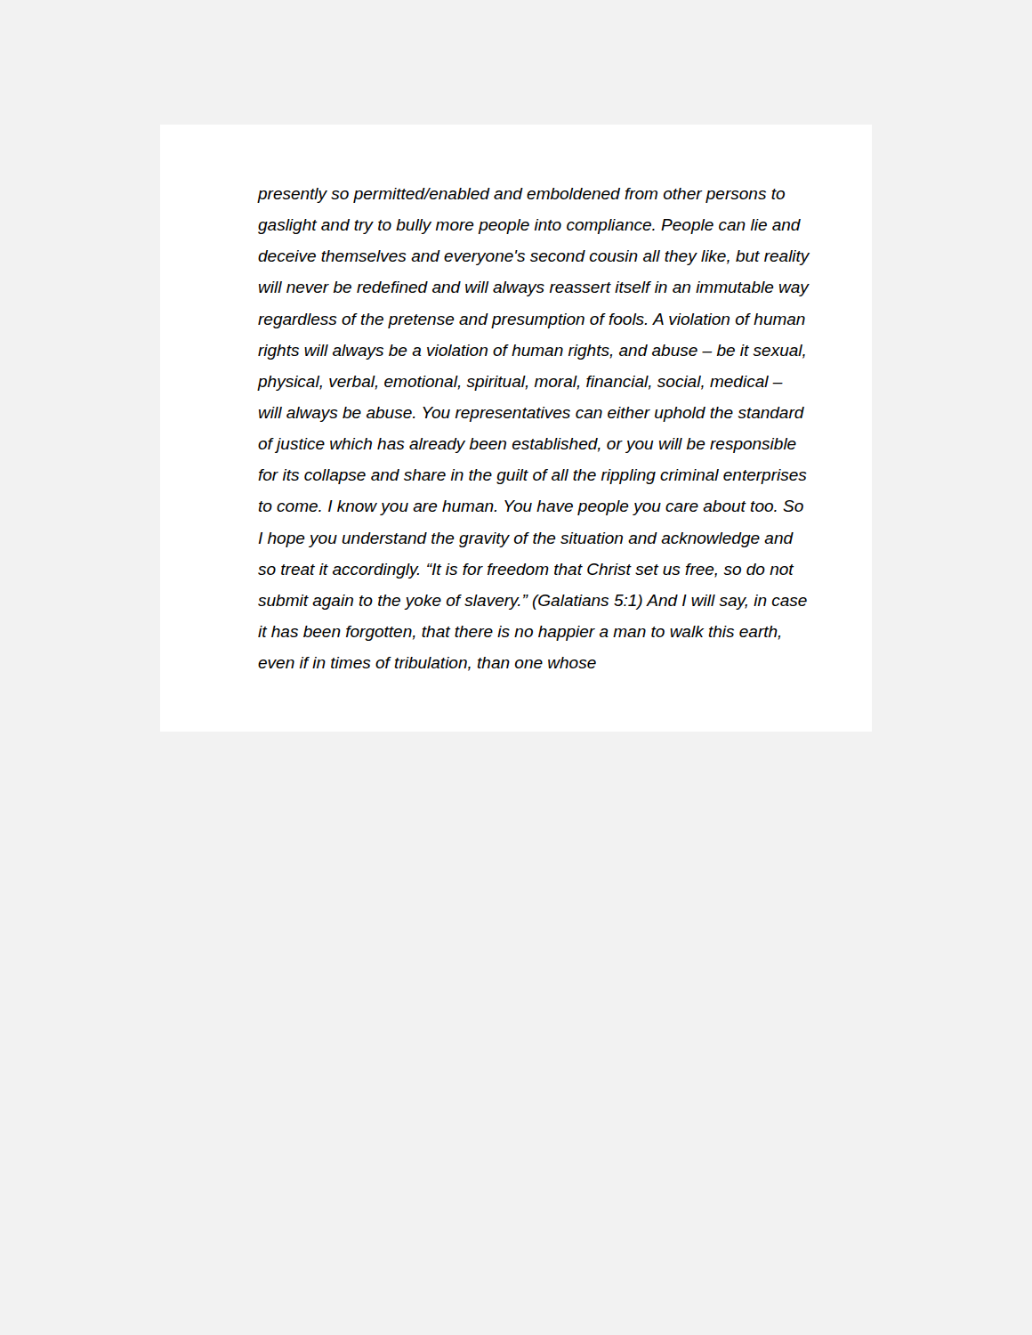presently so permitted/enabled and emboldened from other persons to gaslight and try to bully more people into compliance. People can lie and deceive themselves and everyone's second cousin all they like, but reality will never be redefined and will always reassert itself in an immutable way regardless of the pretense and presumption of fools. A violation of human rights will always be a violation of human rights, and abuse – be it sexual, physical, verbal, emotional, spiritual, moral, financial, social, medical – will always be abuse. You representatives can either uphold the standard of justice which has already been established, or you will be responsible for its collapse and share in the guilt of all the rippling criminal enterprises to come. I know you are human. You have people you care about too. So I hope you understand the gravity of the situation and acknowledge and so treat it accordingly. “It is for freedom that Christ set us free, so do not submit again to the yoke of slavery.” (Galatians 5:1) And I will say, in case it has been forgotten, that there is no happier a man to walk this earth, even if in times of tribulation, than one whose